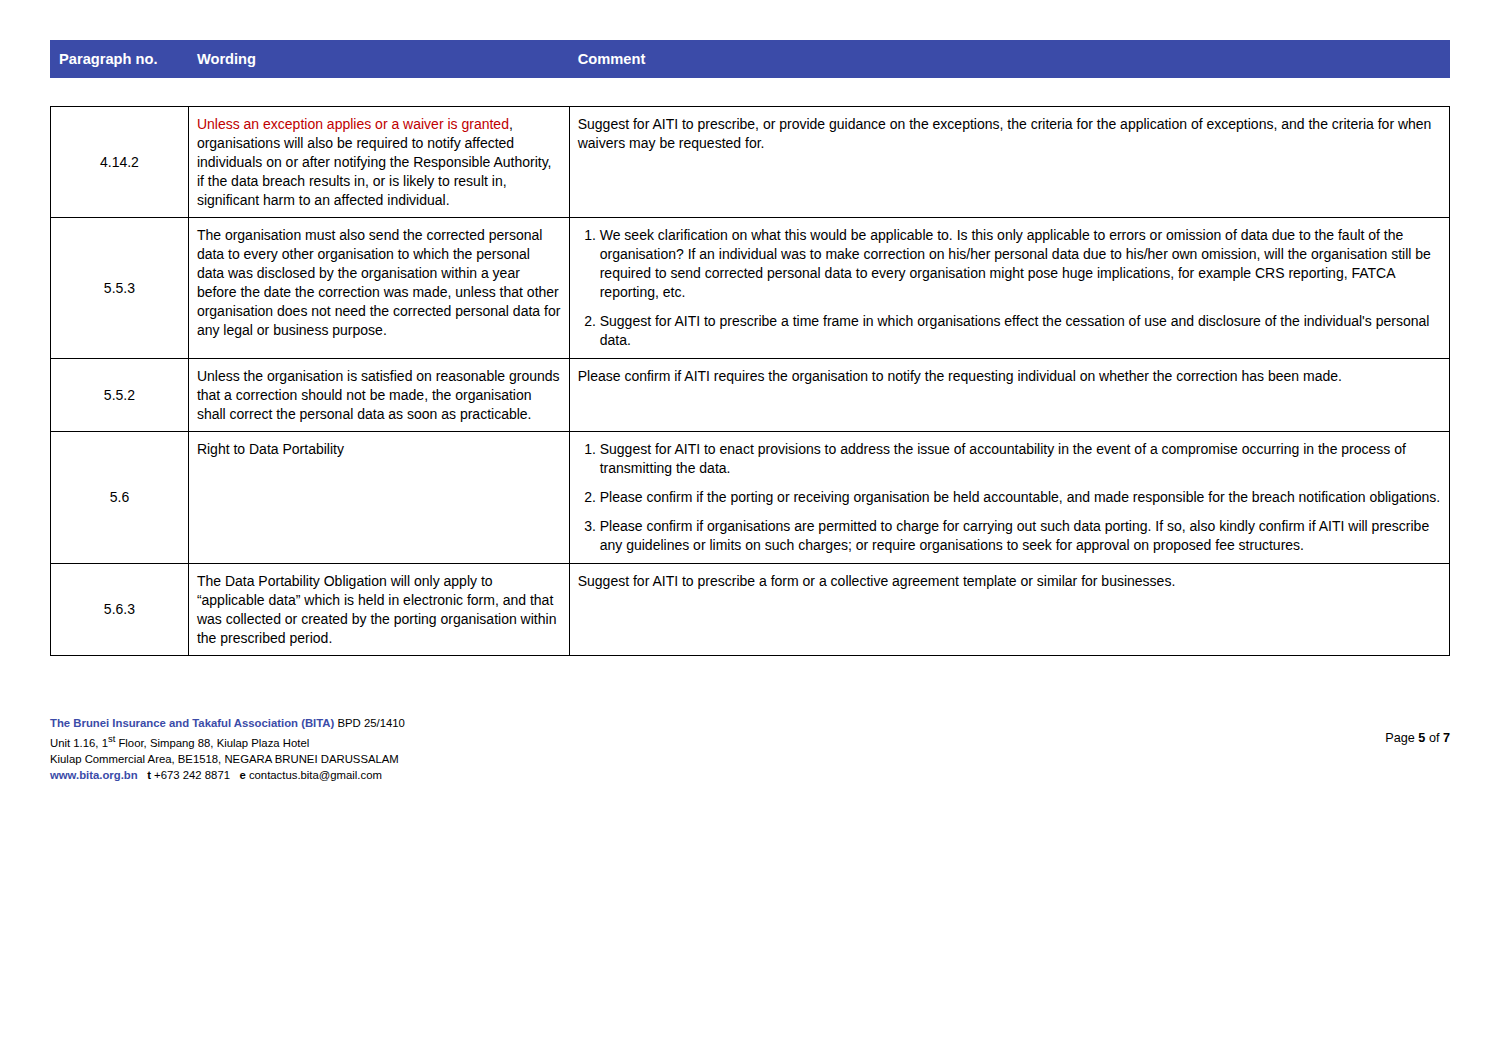| Paragraph no. | Wording | Comment |
| --- | --- | --- |
| 4.14.2 | Unless an exception applies or a waiver is granted , organisations will also be required to notify affected individuals on or after notifying the Responsible Authority, if the data breach results in, or is likely to result in, significant harm to an affected individual. | Suggest for AITI to prescribe, or provide guidance on the exceptions, the criteria for the application of exceptions, and the criteria for when waivers may be requested for. |
| 5.5.3 | The organisation must also send the corrected personal data to every other organisation to which the personal data was disclosed by the organisation within a year before the date the correction was made, unless that other organisation does not need the corrected personal data for any legal or business purpose. | We seek clarification on what this would be applicable to. Is this only applicable to errors or omission of data due to the fault of the organisation? If an individual was to make correction on his/her personal data due to his/her own omission, will the organisation still be required to send corrected personal data to every organisation might pose huge implications, for example CRS reporting, FATCA reporting, etc. Suggest for AITI to prescribe a time frame in which organisations effect the cessation of use and disclosure of the individual's personal data. |
| 5.5.2 | Unless the organisation is satisfied on reasonable grounds that a correction should not be made, the organisation shall correct the personal data as soon as practicable. | Please confirm if AITI requires the organisation to notify the requesting individual on whether the correction has been made. |
| 5.6 | Right to Data Portability | Suggest for AITI to enact provisions to address the issue of accountability in the event of a compromise occurring in the process of transmitting the data. Please confirm if the porting or receiving organisation be held accountable, and made responsible for the breach notification obligations. Please confirm if organisations are permitted to charge for carrying out such data porting. If so, also kindly confirm if AITI will prescribe any guidelines or limits on such charges; or require organisations to seek for approval on proposed fee structures. |
| 5.6.3 | The Data Portability Obligation will only apply to “applicable data” which is held in electronic form, and that was collected or created by the porting organisation within the prescribed period. | Suggest for AITI to prescribe a form or a collective agreement template or similar for businesses. |
Page 5 of 7 The Brunei Insurance and Takaful Association (BITA) BPD 25/1410
Unit 1.16, 1st Floor, Simpang 88, Kiulap Plaza Hotel
Kiulap Commercial Area, BE1518, NEGARA BRUNEI DARUSSALAM
www.bita.org.bn t +673 242 8871 e contactus.bita@gmail.com